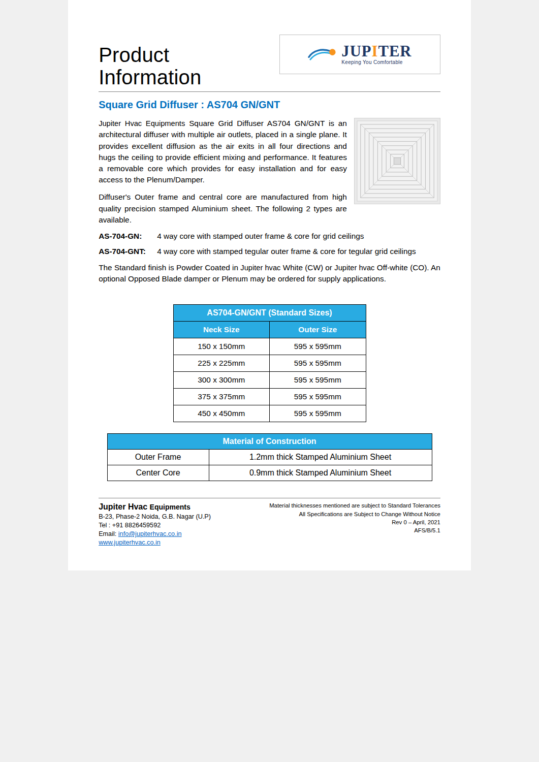Product Information
JUPITER
Keeping You Comfortable
Square Grid Diffuser : AS704 GN/GNT
Jupiter Hvac Equipments Square Grid Diffuser AS704 GN/GNT is an architectural diffuser with multiple air outlets, placed in a single plane. It provides excellent diffusion as the air exits in all four directions and hugs the ceiling to provide efficient mixing and performance. It features a removable core which provides for easy installation and for easy access to the Plenum/Damper.
Diffuser's Outer frame and central core are manufactured from high quality precision stamped Aluminium sheet. The following 2 types are available.
AS-704-GN: 4 way core with stamped outer frame & core for grid ceilings
AS-704-GNT: 4 way core with stamped tegular outer frame & core for tegular grid ceilings
The Standard finish is Powder Coated in Jupiter hvac White (CW) or Jupiter hvac Off-white (CO). An optional Opposed Blade damper or Plenum may be ordered for supply applications.
| AS704-GN/GNT (Standard Sizes) |
| --- |
| Neck Size | Outer Size |
| 150 x 150mm | 595 x 595mm |
| 225 x 225mm | 595 x 595mm |
| 300 x 300mm | 595 x 595mm |
| 375 x 375mm | 595 x 595mm |
| 450 x 450mm | 595 x 595mm |
| Material of Construction |
| --- |
| Outer Frame | 1.2mm thick Stamped Aluminium Sheet |
| Center Core | 0.9mm thick Stamped Aluminium Sheet |
Jupiter Hvac Equipments
B-23, Phase-2 Noida, G.B. Nagar (U.P)
Tel : +91 8826459592
Email: info@jupiterhvac.co.in
www.jupiterhvac.co.in
Material thicknesses mentioned are subject to Standard Tolerances
All Specifications are Subject to Change Without Notice
Rev 0 – April, 2021
AFS/B/5.1